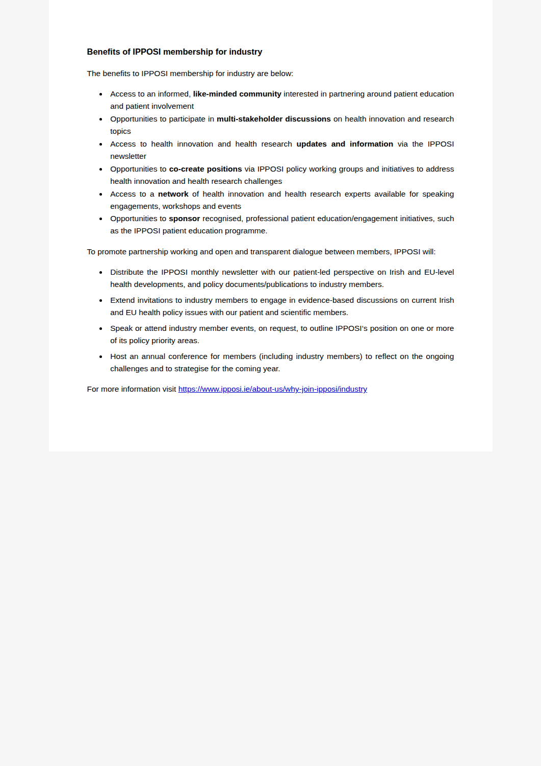Benefits of IPPOSI membership for industry
The benefits to IPPOSI membership for industry are below:
Access to an informed, like-minded community interested in partnering around patient education and patient involvement
Opportunities to participate in multi-stakeholder discussions on health innovation and research topics
Access to health innovation and health research updates and information via the IPPOSI newsletter
Opportunities to co-create positions via IPPOSI policy working groups and initiatives to address health innovation and health research challenges
Access to a network of health innovation and health research experts available for speaking engagements, workshops and events
Opportunities to sponsor recognised, professional patient education/engagement initiatives, such as the IPPOSI patient education programme.
To promote partnership working and open and transparent dialogue between members, IPPOSI will:
Distribute the IPPOSI monthly newsletter with our patient-led perspective on Irish and EU-level health developments, and policy documents/publications to industry members.
Extend invitations to industry members to engage in evidence-based discussions on current Irish and EU health policy issues with our patient and scientific members.
Speak or attend industry member events, on request, to outline IPPOSI‘s position on one or more of its policy priority areas.
Host an annual conference for members (including industry members) to reflect on the ongoing challenges and to strategise for the coming year.
For more information visit https://www.ipposi.ie/about-us/why-join-ipposi/industry